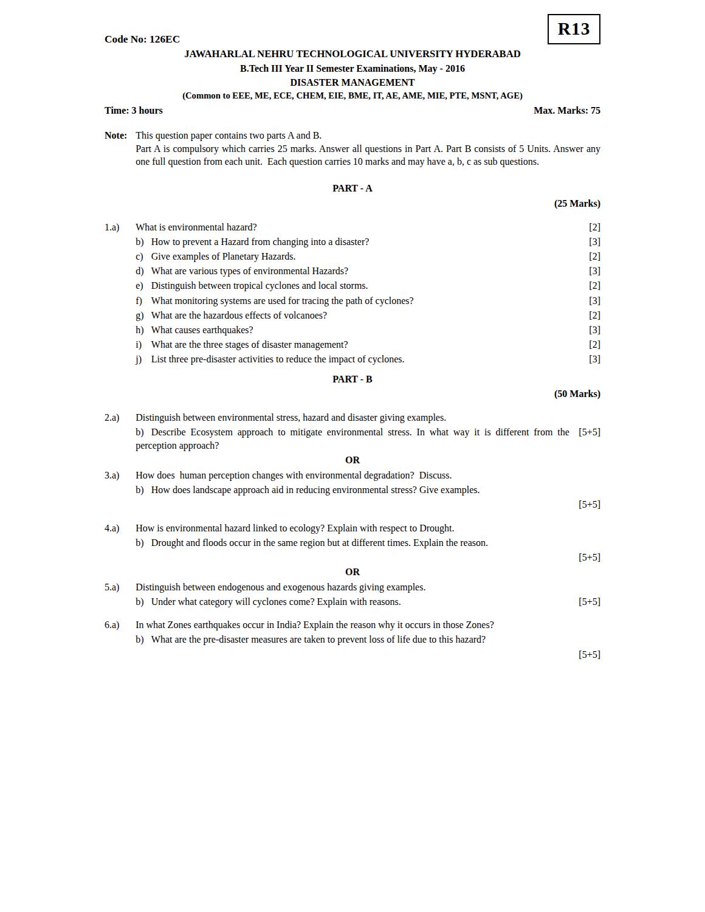R13
Code No: 126EC
JAWAHARLAL NEHRU TECHNOLOGICAL UNIVERSITY HYDERABAD
B.Tech III Year II Semester Examinations, May - 2016
DISASTER MANAGEMENT
(Common to EEE, ME, ECE, CHEM, EIE, BME, IT, AE, AME, MIE, PTE, MSNT, AGE)
Time: 3 hours Max. Marks: 75
Note:
This question paper contains two parts A and B.
Part A is compulsory which carries 25 marks. Answer all questions in Part A. Part B consists of 5 Units. Answer any one full question from each unit. Each question carries 10 marks and may have a, b, c as sub questions.
PART - A
(25 Marks)
| 1.a) | What is environmental hazard? | [2] |
| | b) How to prevent a Hazard from changing into a disaster? | [3] |
| | c) Give examples of Planetary Hazards. | [2] |
| | d) What are various types of environmental Hazards? | [3] |
| | e) Distinguish between tropical cyclones and local storms. | [2] |
| | f) What monitoring systems are used for tracing the path of cyclones? | [3] |
| | g) What are the hazardous effects of volcanoes? | [2] |
| | h) What causes earthquakes? | [3] |
| | i) What are the three stages of disaster management? | [2] |
| | j) List three pre-disaster activities to reduce the impact of cyclones. | [3] |
PART - B
(50 Marks)
| 2.a) | Distinguish between environmental stress, hazard and disaster giving examples. | |
| | b) Describe Ecosystem approach to mitigate environmental stress. In what way it is different from the perception approach? | [5+5] |
OR
| 3.a) | How does human perception changes with environmental degradation? Discuss. | |
| | b) How does landscape approach aid in reducing environmental stress? Give examples. | |
| | | [5+5] |
| 4.a) | How is environmental hazard linked to ecology? Explain with respect to Drought. | |
| | b) Drought and floods occur in the same region but at different times. Explain the reason. | |
| | | [5+5] |
OR
| 5.a) | Distinguish between endogenous and exogenous hazards giving examples. | |
| | b) Under what category will cyclones come? Explain with reasons. | [5+5] |
| 6.a) | In what Zones earthquakes occur in India? Explain the reason why it occurs in those Zones? | |
| | b) What are the pre-disaster measures are taken to prevent loss of life due to this hazard? | |
| | | [5+5] |